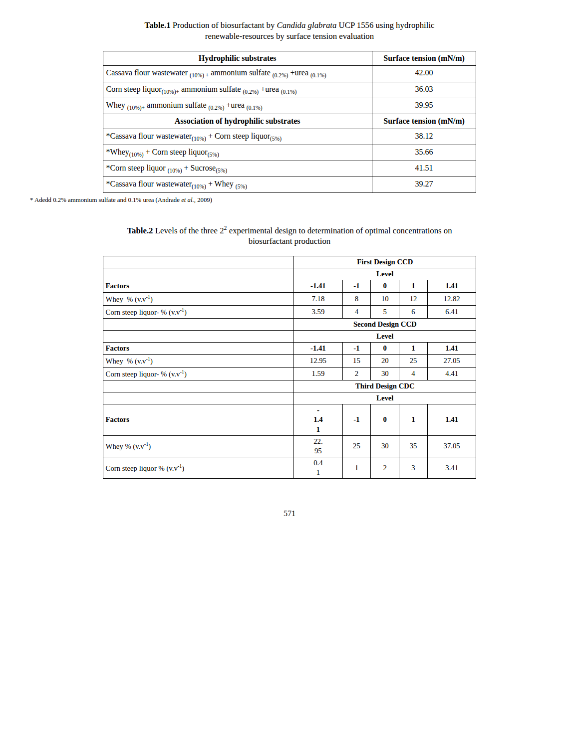Table.1 Production of biosurfactant by Candida glabrata UCP 1556 using hydrophilic
renewable-resources by surface tension evaluation
| Hydrophilic substrates | Surface tension (mN/m) |
| --- | --- |
| Cassava flour wastewater (10%) + ammonium sulfate (0.2%) +urea (0.1%) | 42.00 |
| Corn steep liquor (10%)+ ammonium sulfate (0.2%) +urea (0.1%) | 36.03 |
| Whey (10%)+ ammonium sulfate (0.2%) +urea (0.1%) | 39.95 |
| Association of hydrophilic substrates | Surface tension (mN/m) |
| *Cassava flour wastewater (10%) + Corn steep liquor (5%) | 38.12 |
| *Whey (10%) + Corn steep liquor (5%) | 35.66 |
| *Corn steep liquor (10%) + Sucrose (5%) | 41.51 |
| *Cassava flour wastewater (10%) + Whey (5%) | 39.27 |
* Adedd 0.2% ammonium sulfate and 0.1% urea (Andrade et al., 2009)
Table.2 Levels of the three 22 experimental design to determination of optimal concentrations on
biosurfactant production
| | First Design CCD |
| | Level |
| Factors | -1.41 | -1 | 0 | 1 | 1.41 |
| Whey % (v.v -1 ) | 7.18 | 8 | 10 | 12 | 12.82 |
| Corn steep liquor- % (v.v -1 ) | 3.59 | 4 | 5 | 6 | 6.41 |
| | Second Design CCD |
| | Level |
| Factors | -1.41 | -1 | 0 | 1 | 1.41 |
| Whey % (v.v -1 ) | 12.95 | 15 | 20 | 25 | 27.05 |
| Corn steep liquor- % (v.v -1 ) | 1.59 | 2 | 30 | 4 | 4.41 |
| | Third Design CDC |
| | Level |
| Factors | - 1.4 1 | -1 | 0 | 1 | 1.41 |
| Whey % (v.v -1 ) | 22. 95 | 25 | 30 | 35 | 37.05 |
| Corn steep liquor % (v.v -1 ) | 0.4 1 | 1 | 2 | 3 | 3.41 |
571